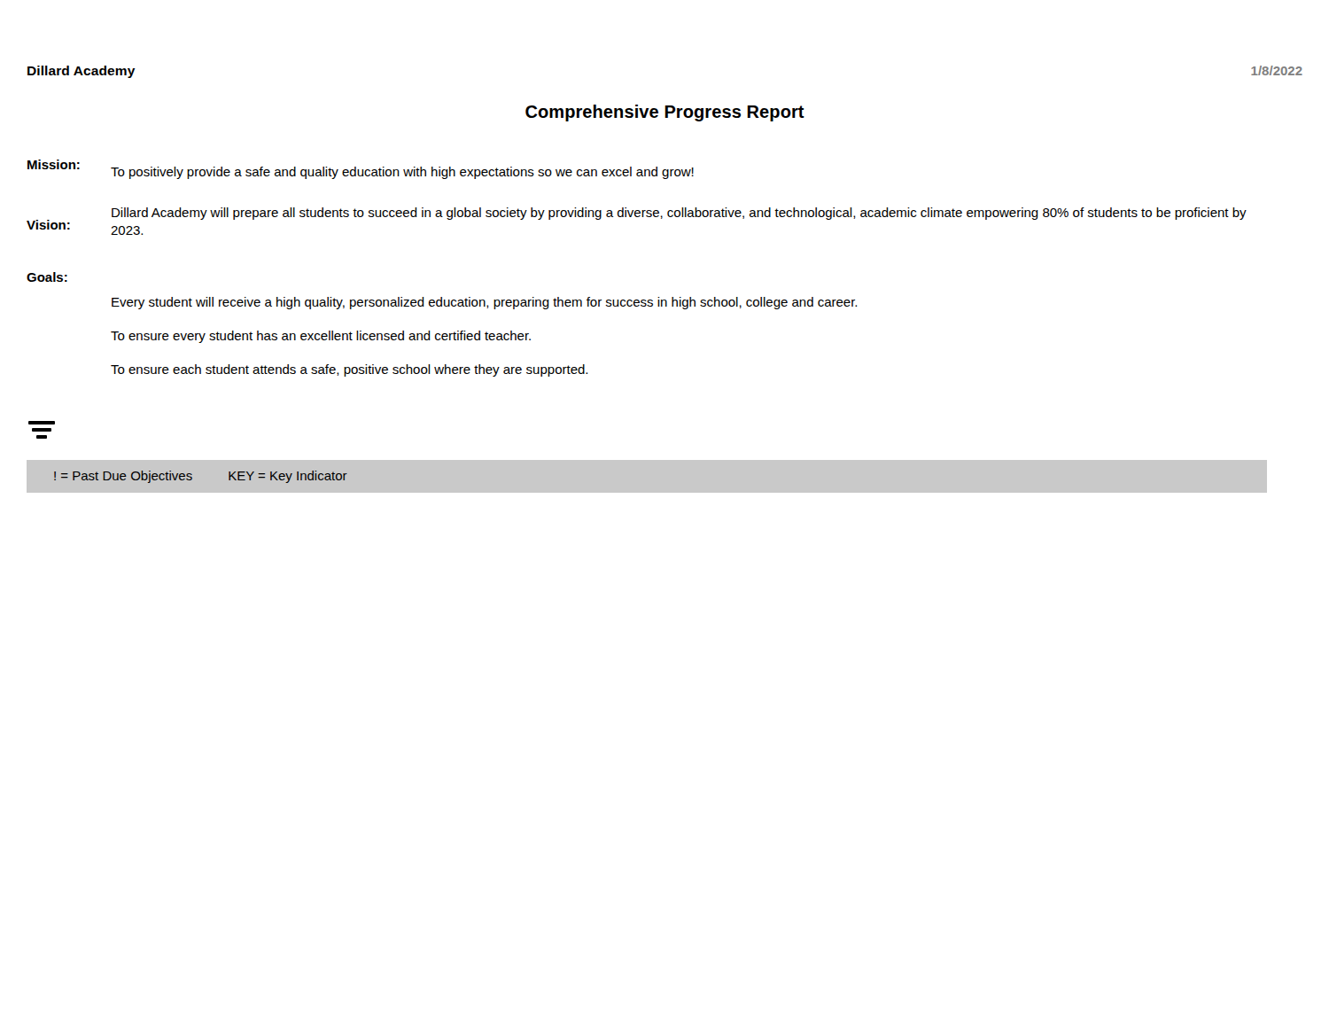Dillard Academy
1/8/2022
Comprehensive Progress Report
Mission:
To positively provide a safe and quality education with high expectations so we can excel and grow!
Vision:
Dillard Academy will prepare all students to succeed in a global society by providing a diverse, collaborative, and technological, academic climate empowering 80% of students to be proficient by 2023.
Goals:
Every student will receive a high quality, personalized education, preparing them for success in high school, college and career.
To ensure every student has an excellent licensed and certified teacher.
To ensure each student attends a safe, positive school where they are supported.
! = Past Due Objectives KEY = Key Indicator